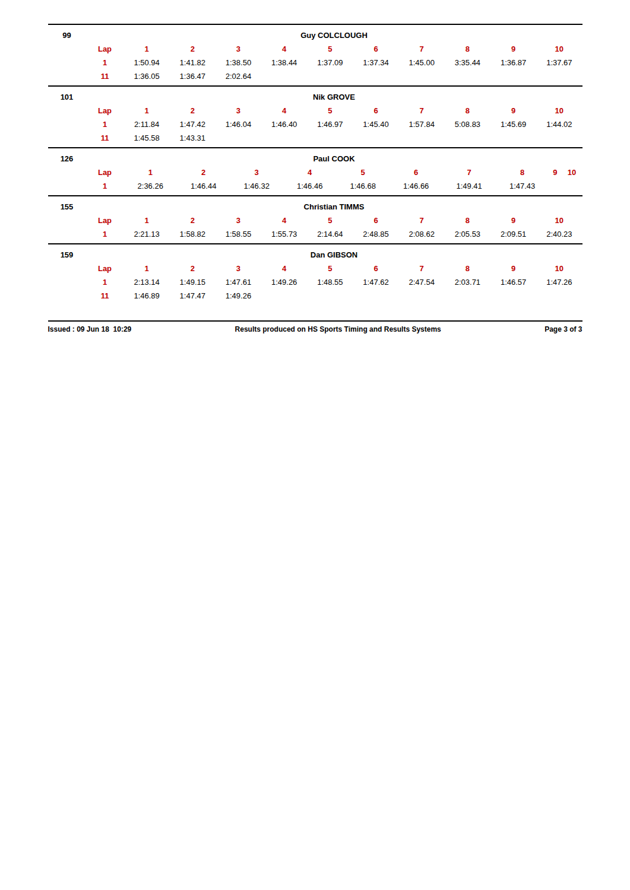| 99 | Guy COLCLOUGH |
| | Lap | 1 | 2 | 3 | 4 | 5 | 6 | 7 | 8 | 9 | 10 |
| | 1 | 1:50.94 | 1:41.82 | 1:38.50 | 1:38.44 | 1:37.09 | 1:37.34 | 1:45.00 | 3:35.44 | 1:36.87 | 1:37.67 |
| | 11 | 1:36.05 | 1:36.47 | 2:02.64 | | | | | | | |
| 101 | Nik GROVE |
| | Lap | 1 | 2 | 3 | 4 | 5 | 6 | 7 | 8 | 9 | 10 |
| | 1 | 2:11.84 | 1:47.42 | 1:46.04 | 1:46.40 | 1:46.97 | 1:45.40 | 1:57.84 | 5:08.83 | 1:45.69 | 1:44.02 |
| | 11 | 1:45.58 | 1:43.31 | | | | | | | | |
| 126 | Paul COOK |
| | Lap | 1 | 2 | 3 | 4 | 5 | 6 | 7 | 8 | 9 | 10 |
| | 1 | 2:36.26 | 1:46.44 | 1:46.32 | 1:46.46 | 1:46.68 | 1:46.66 | 1:49.41 | 1:47.43 | | |
| 155 | Christian TIMMS |
| | Lap | 1 | 2 | 3 | 4 | 5 | 6 | 7 | 8 | 9 | 10 |
| | 1 | 2:21.13 | 1:58.82 | 1:58.55 | 1:55.73 | 2:14.64 | 2:48.85 | 2:08.62 | 2:05.53 | 2:09.51 | 2:40.23 |
| 159 | Dan GIBSON |
| | Lap | 1 | 2 | 3 | 4 | 5 | 6 | 7 | 8 | 9 | 10 |
| | 1 | 2:13.14 | 1:49.15 | 1:47.61 | 1:49.26 | 1:48.55 | 1:47.62 | 2:47.54 | 2:03.71 | 1:46.57 | 1:47.26 |
| | 11 | 1:46.89 | 1:47.47 | 1:49.26 | | | | | | | |
Issued : 09 Jun 18 10:29
Results produced on HS Sports Timing and Results Systems
Page 3 of 3